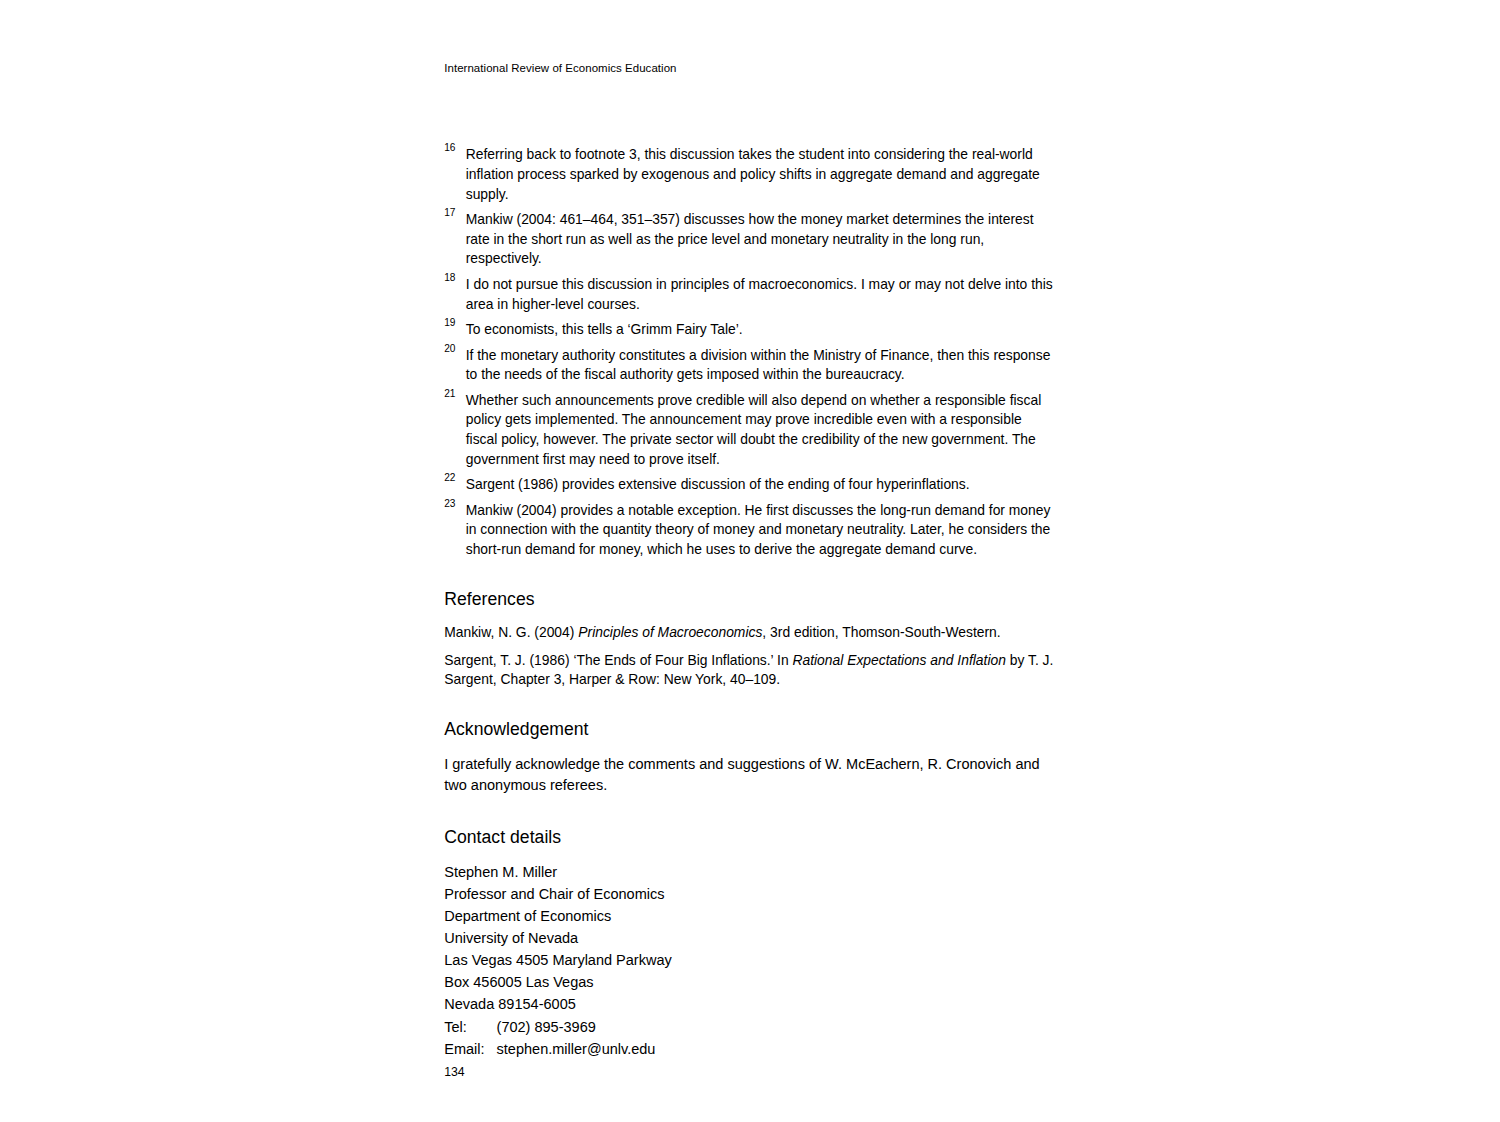International Review of Economics Education
16 Referring back to footnote 3, this discussion takes the student into considering the real-world inflation process sparked by exogenous and policy shifts in aggregate demand and aggregate supply.
17 Mankiw (2004: 461–464, 351–357) discusses how the money market determines the interest rate in the short run as well as the price level and monetary neutrality in the long run, respectively.
18 I do not pursue this discussion in principles of macroeconomics. I may or may not delve into this area in higher-level courses.
19 To economists, this tells a ‘Grimm Fairy Tale’.
20 If the monetary authority constitutes a division within the Ministry of Finance, then this response to the needs of the fiscal authority gets imposed within the bureaucracy.
21 Whether such announcements prove credible will also depend on whether a responsible fiscal policy gets implemented. The announcement may prove incredible even with a responsible fiscal policy, however. The private sector will doubt the credibility of the new government. The government first may need to prove itself.
22 Sargent (1986) provides extensive discussion of the ending of four hyperinflations.
23 Mankiw (2004) provides a notable exception. He first discusses the long-run demand for money in connection with the quantity theory of money and monetary neutrality. Later, he considers the short-run demand for money, which he uses to derive the aggregate demand curve.
References
Mankiw, N. G. (2004) Principles of Macroeconomics, 3rd edition, Thomson-South-Western.
Sargent, T. J. (1986) ‘The Ends of Four Big Inflations.’ In Rational Expectations and Inflation by T. J. Sargent, Chapter 3, Harper & Row: New York, 40–109.
Acknowledgement
I gratefully acknowledge the comments and suggestions of W. McEachern, R. Cronovich and two anonymous referees.
Contact details
Stephen M. Miller Professor and Chair of Economics Department of Economics University of Nevada Las Vegas 4505 Maryland Parkway Box 456005 Las Vegas Nevada 89154-6005
Tel:(702) 895-3969 Email: stephen.miller@unlv.edu
134